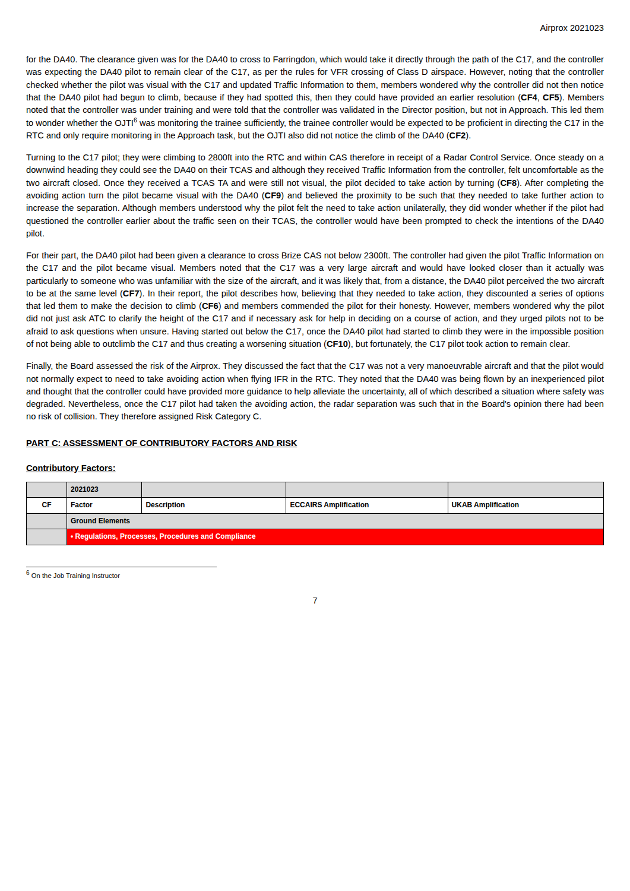Airprox 2021023
for the DA40. The clearance given was for the DA40 to cross to Farringdon, which would take it directly through the path of the C17, and the controller was expecting the DA40 pilot to remain clear of the C17, as per the rules for VFR crossing of Class D airspace. However, noting that the controller checked whether the pilot was visual with the C17 and updated Traffic Information to them, members wondered why the controller did not then notice that the DA40 pilot had begun to climb, because if they had spotted this, then they could have provided an earlier resolution (CF4, CF5). Members noted that the controller was under training and were told that the controller was validated in the Director position, but not in Approach. This led them to wonder whether the OJTI6 was monitoring the trainee sufficiently, the trainee controller would be expected to be proficient in directing the C17 in the RTC and only require monitoring in the Approach task, but the OJTI also did not notice the climb of the DA40 (CF2).
Turning to the C17 pilot; they were climbing to 2800ft into the RTC and within CAS therefore in receipt of a Radar Control Service. Once steady on a downwind heading they could see the DA40 on their TCAS and although they received Traffic Information from the controller, felt uncomfortable as the two aircraft closed. Once they received a TCAS TA and were still not visual, the pilot decided to take action by turning (CF8). After completing the avoiding action turn the pilot became visual with the DA40 (CF9) and believed the proximity to be such that they needed to take further action to increase the separation. Although members understood why the pilot felt the need to take action unilaterally, they did wonder whether if the pilot had questioned the controller earlier about the traffic seen on their TCAS, the controller would have been prompted to check the intentions of the DA40 pilot.
For their part, the DA40 pilot had been given a clearance to cross Brize CAS not below 2300ft. The controller had given the pilot Traffic Information on the C17 and the pilot became visual. Members noted that the C17 was a very large aircraft and would have looked closer than it actually was particularly to someone who was unfamiliar with the size of the aircraft, and it was likely that, from a distance, the DA40 pilot perceived the two aircraft to be at the same level (CF7). In their report, the pilot describes how, believing that they needed to take action, they discounted a series of options that led them to make the decision to climb (CF6) and members commended the pilot for their honesty. However, members wondered why the pilot did not just ask ATC to clarify the height of the C17 and if necessary ask for help in deciding on a course of action, and they urged pilots not to be afraid to ask questions when unsure. Having started out below the C17, once the DA40 pilot had started to climb they were in the impossible position of not being able to outclimb the C17 and thus creating a worsening situation (CF10), but fortunately, the C17 pilot took action to remain clear.
Finally, the Board assessed the risk of the Airprox. They discussed the fact that the C17 was not a very manoeuvrable aircraft and that the pilot would not normally expect to need to take avoiding action when flying IFR in the RTC. They noted that the DA40 was being flown by an inexperienced pilot and thought that the controller could have provided more guidance to help alleviate the uncertainty, all of which described a situation where safety was degraded. Nevertheless, once the C17 pilot had taken the avoiding action, the radar separation was such that in the Board's opinion there had been no risk of collision. They therefore assigned Risk Category C.
PART C: ASSESSMENT OF CONTRIBUTORY FACTORS AND RISK
Contributory Factors:
| | 2021023 | | | |
| CF | Factor | Description | ECCAIRS Amplification | UKAB Amplification |
| | Ground Elements |
| | • Regulations, Processes, Procedures and Compliance |
6 On the Job Training Instructor
7